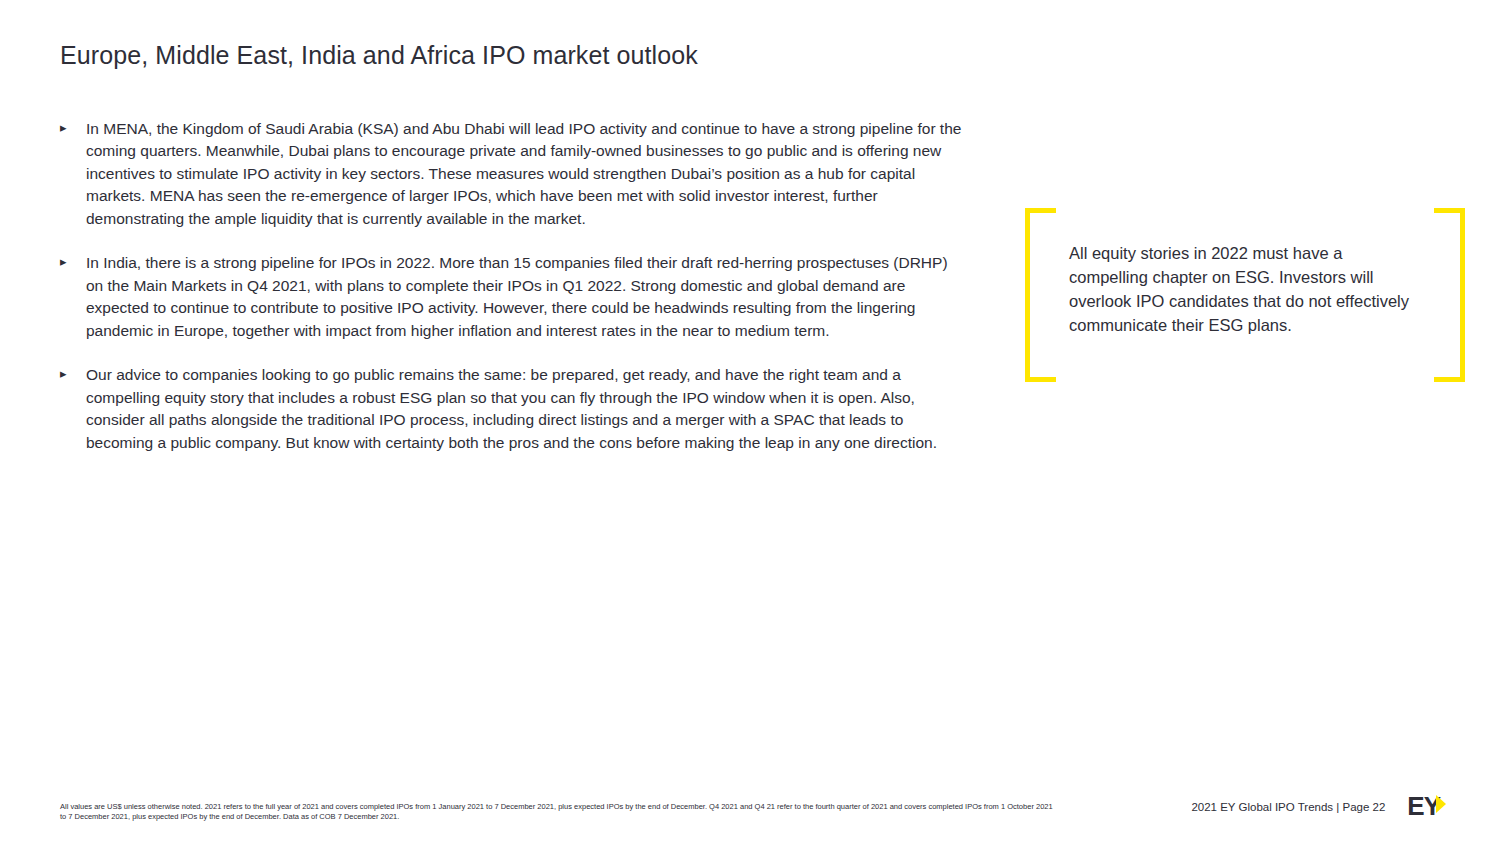Europe, Middle East, India and Africa IPO market outlook
In MENA, the Kingdom of Saudi Arabia (KSA) and Abu Dhabi will lead IPO activity and continue to have a strong pipeline for the coming quarters. Meanwhile, Dubai plans to encourage private and family-owned businesses to go public and is offering new incentives to stimulate IPO activity in key sectors. These measures would strengthen Dubai’s position as a hub for capital markets. MENA has seen the re-emergence of larger IPOs, which have been met with solid investor interest, further demonstrating the ample liquidity that is currently available in the market.
In India, there is a strong pipeline for IPOs in 2022. More than 15 companies filed their draft red-herring prospectuses (DRHP) on the Main Markets in Q4 2021, with plans to complete their IPOs in Q1 2022. Strong domestic and global demand are expected to continue to contribute to positive IPO activity. However, there could be headwinds resulting from the lingering pandemic in Europe, together with impact from higher inflation and interest rates in the near to medium term.
Our advice to companies looking to go public remains the same: be prepared, get ready, and have the right team and a compelling equity story that includes a robust ESG plan so that you can fly through the IPO window when it is open. Also, consider all paths alongside the traditional IPO process, including direct listings and a merger with a SPAC that leads to becoming a public company. But know with certainty both the pros and the cons before making the leap in any one direction.
All equity stories in 2022 must have a compelling chapter on ESG. Investors will overlook IPO candidates that do not effectively communicate their ESG plans.
All values are US$ unless otherwise noted. 2021 refers to the full year of 2021 and covers completed IPOs from 1 January 2021 to 7 December 2021, plus expected IPOs by the end of December. Q4 2021 and Q4 21 refer to the fourth quarter of 2021 and covers completed IPOs from 1 October 2021 to 7 December 2021, plus expected IPOs by the end of December. Data as of COB 7 December 2021.
2021 EY Global IPO Trends | Page 22 EY